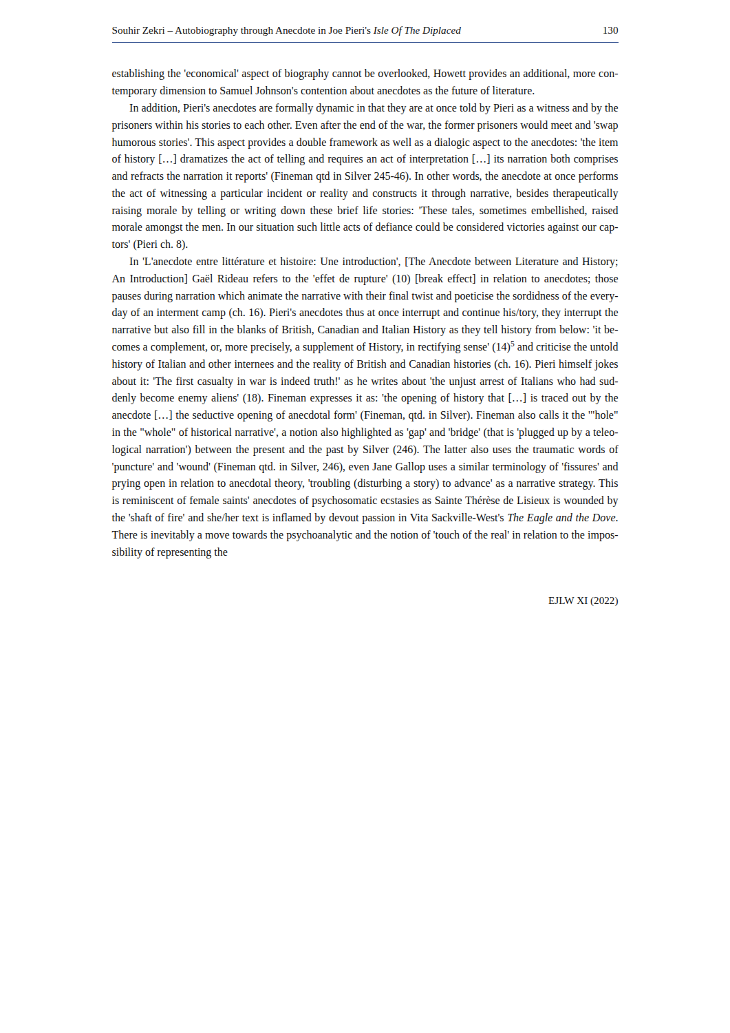Souhir Zekri – Autobiography through Anecdote in Joe Pieri's Isle Of The Diplaced 130
establishing the 'economical' aspect of biography cannot be overlooked, Howett provides an additional, more contemporary dimension to Samuel Johnson's contention about anecdotes as the future of literature.
In addition, Pieri's anecdotes are formally dynamic in that they are at once told by Pieri as a witness and by the prisoners within his stories to each other. Even after the end of the war, the former prisoners would meet and 'swap humorous stories'. This aspect provides a double framework as well as a dialogic aspect to the anecdotes: 'the item of history […] dramatizes the act of telling and requires an act of interpretation […] its narration both comprises and refracts the narration it reports' (Fineman qtd in Silver 245-46). In other words, the anecdote at once performs the act of witnessing a particular incident or reality and constructs it through narrative, besides therapeutically raising morale by telling or writing down these brief life stories: 'These tales, sometimes embellished, raised morale amongst the men. In our situation such little acts of defiance could be considered victories against our captors' (Pieri ch. 8).
In 'L'anecdote entre littérature et histoire: Une introduction', [The Anecdote between Literature and History; An Introduction] Gaël Rideau refers to the 'effet de rupture' (10) [break effect] in relation to anecdotes; those pauses during narration which animate the narrative with their final twist and poeticise the sordidness of the everyday of an interment camp (ch. 16). Pieri's anecdotes thus at once interrupt and continue his/tory, they interrupt the narrative but also fill in the blanks of British, Canadian and Italian History as they tell history from below: 'it becomes a complement, or, more precisely, a supplement of History, in rectifying sense' (14)5 and criticise the untold history of Italian and other internees and the reality of British and Canadian histories (ch. 16). Pieri himself jokes about it: 'The first casualty in war is indeed truth!' as he writes about 'the unjust arrest of Italians who had suddenly become enemy aliens' (18). Fineman expresses it as: 'the opening of history that […] is traced out by the anecdote […] the seductive opening of anecdotal form' (Fineman, qtd. in Silver). Fineman also calls it the '"hole" in the "whole" of historical narrative', a notion also highlighted as 'gap' and 'bridge' (that is 'plugged up by a teleological narration') between the present and the past by Silver (246). The latter also uses the traumatic words of 'puncture' and 'wound' (Fineman qtd. in Silver, 246), even Jane Gallop uses a similar terminology of 'fissures' and prying open in relation to anecdotal theory, 'troubling (disturbing a story) to advance' as a narrative strategy. This is reminiscent of female saints' anecdotes of psychosomatic ecstasies as Sainte Thérèse de Lisieux is wounded by the 'shaft of fire' and she/her text is inflamed by devout passion in Vita Sackville-West's The Eagle and the Dove. There is inevitably a move towards the psychoanalytic and the notion of 'touch of the real' in relation to the impossibility of representing the
EJLW XI (2022)